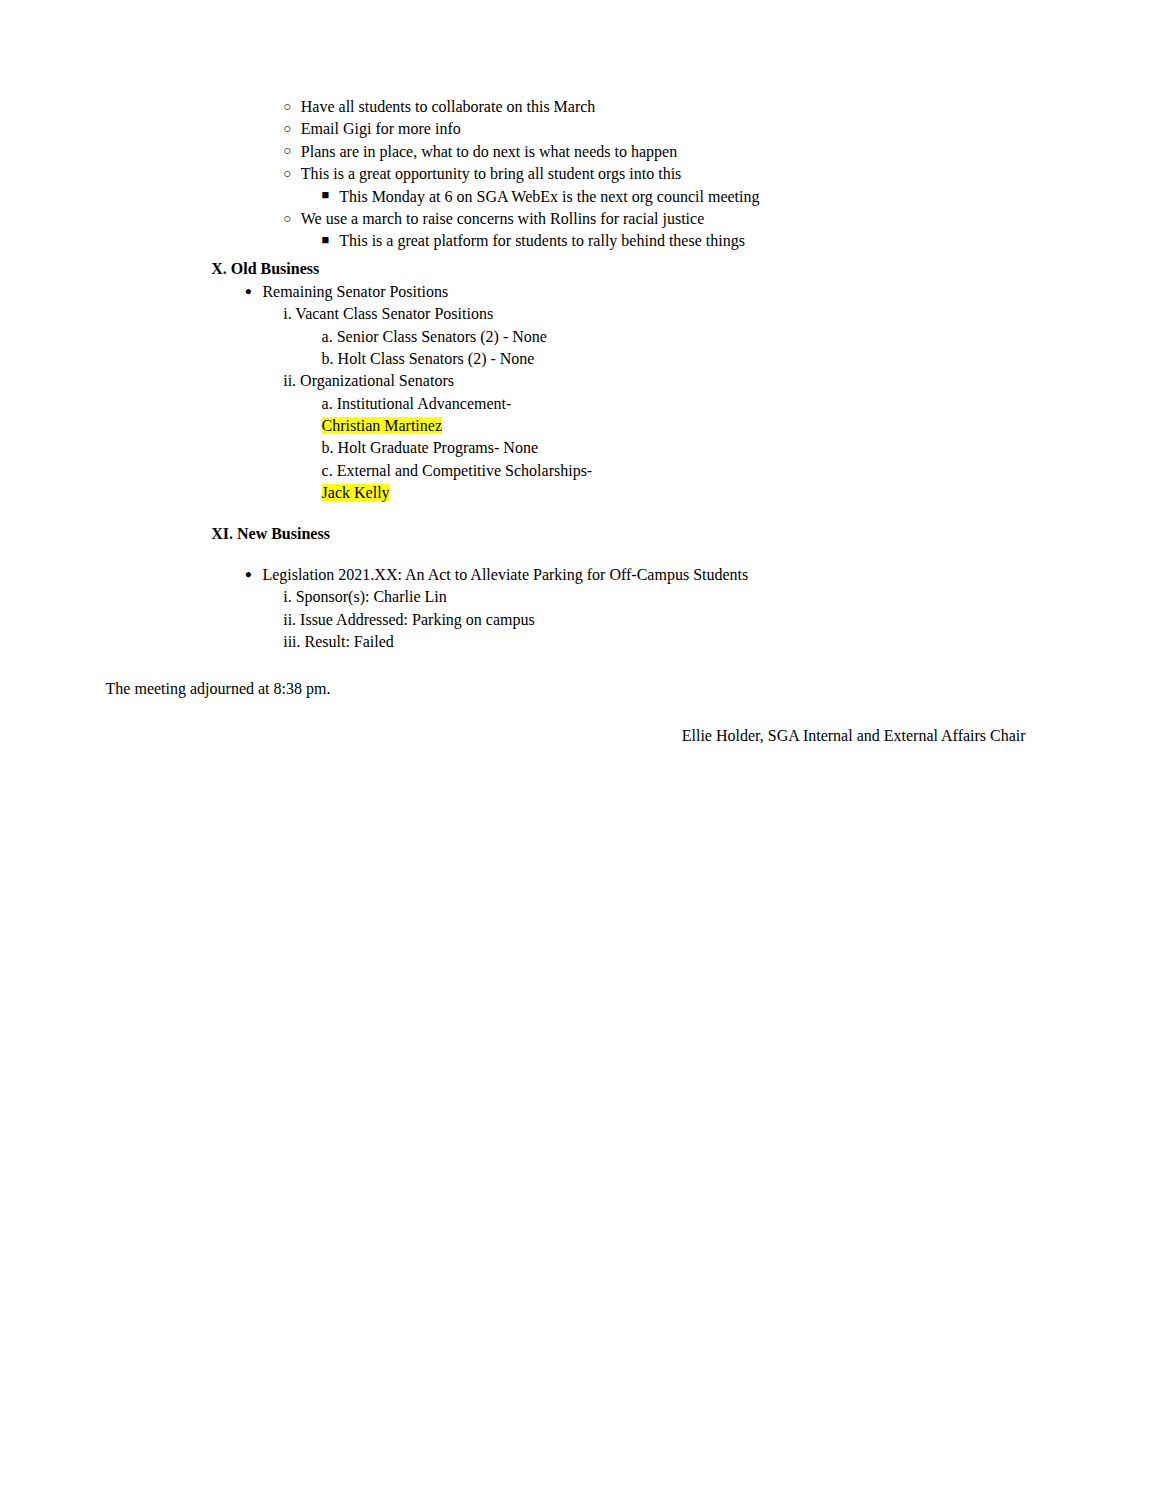Have all students to collaborate on this March
Email Gigi for more info
Plans are in place, what to do next is what needs to happen
This is a great opportunity to bring all student orgs into this
This Monday at 6 on SGA WebEx is the next org council meeting
We use a march to raise concerns with Rollins for racial justice
This is a great platform for students to rally behind these things
X. Old Business
Remaining Senator Positions
i. Vacant Class Senator Positions
a. Senior Class Senators (2) - None
b. Holt Class Senators (2) - None
ii. Organizational Senators
a. Institutional Advancement-
Christian Martinez
b. Holt Graduate Programs- None
c. External and Competitive Scholarships-
Jack Kelly
XI. New Business
Legislation 2021.XX: An Act to Alleviate Parking for Off-Campus Students
i. Sponsor(s): Charlie Lin
ii. Issue Addressed: Parking on campus
iii. Result: Failed
The meeting adjourned at 8:38 pm.
Ellie Holder, SGA Internal and External Affairs Chair